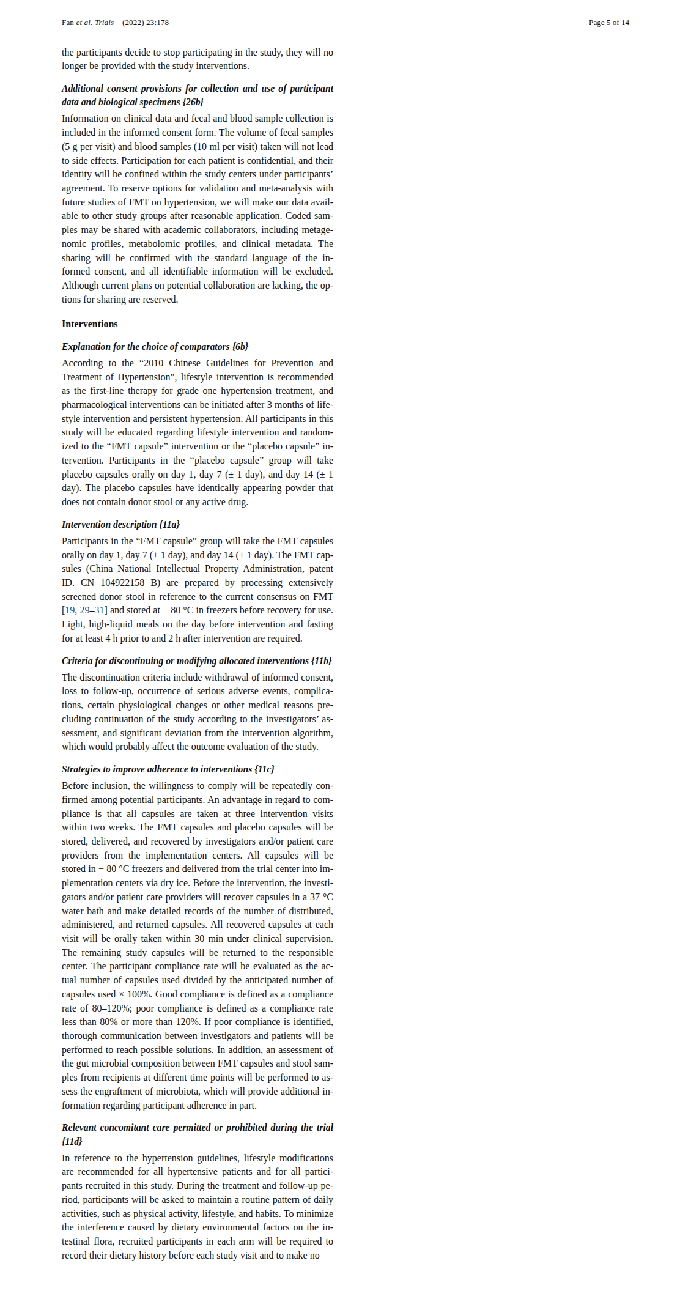Fan et al. Trials (2022) 23:178
Page 5 of 14
the participants decide to stop participating in the study, they will no longer be provided with the study interventions.
Additional consent provisions for collection and use of participant data and biological specimens {26b}
Information on clinical data and fecal and blood sample collection is included in the informed consent form. The volume of fecal samples (5 g per visit) and blood samples (10 ml per visit) taken will not lead to side effects. Participation for each patient is confidential, and their identity will be confined within the study centers under participants’ agreement. To reserve options for validation and meta-analysis with future studies of FMT on hypertension, we will make our data available to other study groups after reasonable application. Coded samples may be shared with academic collaborators, including metagenomic profiles, metabolomic profiles, and clinical metadata. The sharing will be confirmed with the standard language of the informed consent, and all identifiable information will be excluded. Although current plans on potential collaboration are lacking, the options for sharing are reserved.
Interventions
Explanation for the choice of comparators {6b}
According to the “2010 Chinese Guidelines for Prevention and Treatment of Hypertension”, lifestyle intervention is recommended as the first-line therapy for grade one hypertension treatment, and pharmacological interventions can be initiated after 3 months of lifestyle intervention and persistent hypertension. All participants in this study will be educated regarding lifestyle intervention and randomized to the “FMT capsule” intervention or the “placebo capsule” intervention. Participants in the “placebo capsule” group will take placebo capsules orally on day 1, day 7 (± 1 day), and day 14 (± 1 day). The placebo capsules have identically appearing powder that does not contain donor stool or any active drug.
Intervention description {11a}
Participants in the “FMT capsule” group will take the FMT capsules orally on day 1, day 7 (± 1 day), and day 14 (± 1 day). The FMT capsules (China National Intellectual Property Administration, patent ID. CN 104922158 B) are prepared by processing extensively screened donor stool in reference to the current consensus on FMT [19, 29–31] and stored at − 80 °C in freezers before recovery for use. Light, high-liquid meals on the day before intervention and fasting for at least 4 h prior to and 2 h after intervention are required.
Criteria for discontinuing or modifying allocated interventions {11b}
The discontinuation criteria include withdrawal of informed consent, loss to follow-up, occurrence of serious adverse events, complications, certain physiological changes or other medical reasons precluding continuation of the study according to the investigators’ assessment, and significant deviation from the intervention algorithm, which would probably affect the outcome evaluation of the study.
Strategies to improve adherence to interventions {11c}
Before inclusion, the willingness to comply will be repeatedly confirmed among potential participants. An advantage in regard to compliance is that all capsules are taken at three intervention visits within two weeks. The FMT capsules and placebo capsules will be stored, delivered, and recovered by investigators and/or patient care providers from the implementation centers. All capsules will be stored in − 80 °C freezers and delivered from the trial center into implementation centers via dry ice. Before the intervention, the investigators and/or patient care providers will recover capsules in a 37 °C water bath and make detailed records of the number of distributed, administered, and returned capsules. All recovered capsules at each visit will be orally taken within 30 min under clinical supervision. The remaining study capsules will be returned to the responsible center. The participant compliance rate will be evaluated as the actual number of capsules used divided by the anticipated number of capsules used × 100%. Good compliance is defined as a compliance rate of 80–120%; poor compliance is defined as a compliance rate less than 80% or more than 120%. If poor compliance is identified, thorough communication between investigators and patients will be performed to reach possible solutions. In addition, an assessment of the gut microbial composition between FMT capsules and stool samples from recipients at different time points will be performed to assess the engraftment of microbiota, which will provide additional information regarding participant adherence in part.
Relevant concomitant care permitted or prohibited during the trial {11d}
In reference to the hypertension guidelines, lifestyle modifications are recommended for all hypertensive patients and for all participants recruited in this study. During the treatment and follow-up period, participants will be asked to maintain a routine pattern of daily activities, such as physical activity, lifestyle, and habits. To minimize the interference caused by dietary environmental factors on the intestinal flora, recruited participants in each arm will be required to record their dietary history before each study visit and to make no